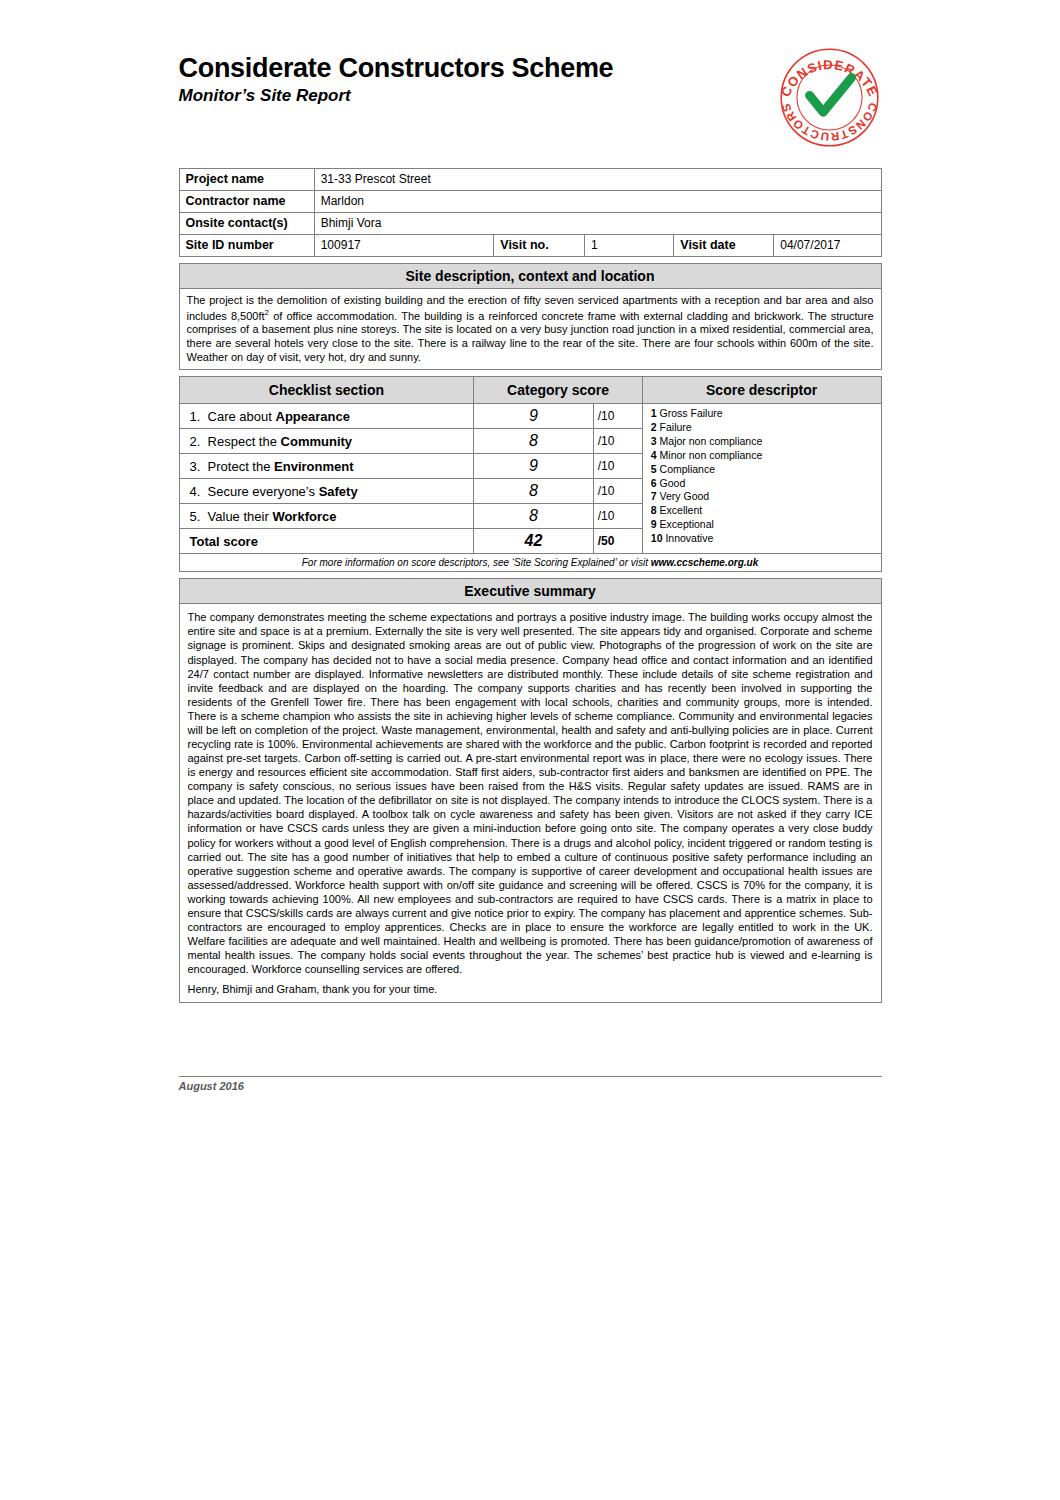Considerate Constructors Scheme
Monitor’s Site Report
CONSIDERATE CONSTRUCTORS
| Project name | 31-33 Prescot Street |
| Contractor name | Marldon |
| Onsite contact(s) | Bhimji Vora |
| Site ID number | 100917 | Visit no. | 1 | Visit date | 04/07/2017 |
Site description, context and location
The project is the demolition of existing building and the erection of fifty seven serviced apartments with a reception and bar area and also includes 8,500ft2 of office accommodation. The building is a reinforced concrete frame with external cladding and brickwork. The structure comprises of a basement plus nine storeys. The site is located on a very busy junction road junction in a mixed residential, commercial area, there are several hotels very close to the site. There is a railway line to the rear of the site. There are four schools within 600m of the site. Weather on day of visit, very hot, dry and sunny.
| Checklist section | Category score | Score descriptor |
| --- | --- | --- |
| 1. Care about Appearance | 9 | /10 | 1 Gross Failure 2 Failure 3 Major non compliance 4 Minor non compliance 5 Compliance 6 Good 7 Very Good 8 Excellent 9 Exceptional 10 Innovative |
| 2. Respect the Community | 8 | /10 |
| 3. Protect the Environment | 9 | /10 |
| 4. Secure everyone’s Safety | 8 | /10 |
| 5. Value their Workforce | 8 | /10 |
| Total score | 42 | /50 |
| For more information on score descriptors, see ‘Site Scoring Explained’ or visit www.ccscheme.org.uk |
Executive summary
The company demonstrates meeting the scheme expectations and portrays a positive industry image. The building works occupy almost the entire site and space is at a premium. Externally the site is very well presented. The site appears tidy and organised. Corporate and scheme signage is prominent. Skips and designated smoking areas are out of public view. Photographs of the progression of work on the site are displayed. The company has decided not to have a social media presence. Company head office and contact information and an identified 24/7 contact number are displayed. Informative newsletters are distributed monthly. These include details of site scheme registration and invite feedback and are displayed on the hoarding. The company supports charities and has recently been involved in supporting the residents of the Grenfell Tower fire. There has been engagement with local schools, charities and community groups, more is intended. There is a scheme champion who assists the site in achieving higher levels of scheme compliance. Community and environmental legacies will be left on completion of the project. Waste management, environmental, health and safety and anti-bullying policies are in place. Current recycling rate is 100%. Environmental achievements are shared with the workforce and the public. Carbon footprint is recorded and reported against pre-set targets. Carbon off-setting is carried out. A pre-start environmental report was in place, there were no ecology issues. There is energy and resources efficient site accommodation. Staff first aiders, sub-contractor first aiders and banksmen are identified on PPE. The company is safety conscious, no serious issues have been raised from the H&S visits. Regular safety updates are issued. RAMS are in place and updated. The location of the defibrillator on site is not displayed. The company intends to introduce the CLOCS system. There is a hazards/activities board displayed. A toolbox talk on cycle awareness and safety has been given. Visitors are not asked if they carry ICE information or have CSCS cards unless they are given a mini-induction before going onto site. The company operates a very close buddy policy for workers without a good level of English comprehension. There is a drugs and alcohol policy, incident triggered or random testing is carried out. The site has a good number of initiatives that help to embed a culture of continuous positive safety performance including an operative suggestion scheme and operative awards. The company is supportive of career development and occupational health issues are assessed/addressed. Workforce health support with on/off site guidance and screening will be offered. CSCS is 70% for the company, it is working towards achieving 100%. All new employees and sub-contractors are required to have CSCS cards. There is a matrix in place to ensure that CSCS/skills cards are always current and give notice prior to expiry. The company has placement and apprentice schemes. Sub-contractors are encouraged to employ apprentices. Checks are in place to ensure the workforce are legally entitled to work in the UK. Welfare facilities are adequate and well maintained. Health and wellbeing is promoted. There has been guidance/promotion of awareness of mental health issues. The company holds social events throughout the year. The schemes’ best practice hub is viewed and e-learning is encouraged. Workforce counselling services are offered.
Henry, Bhimji and Graham, thank you for your time.
August 2016